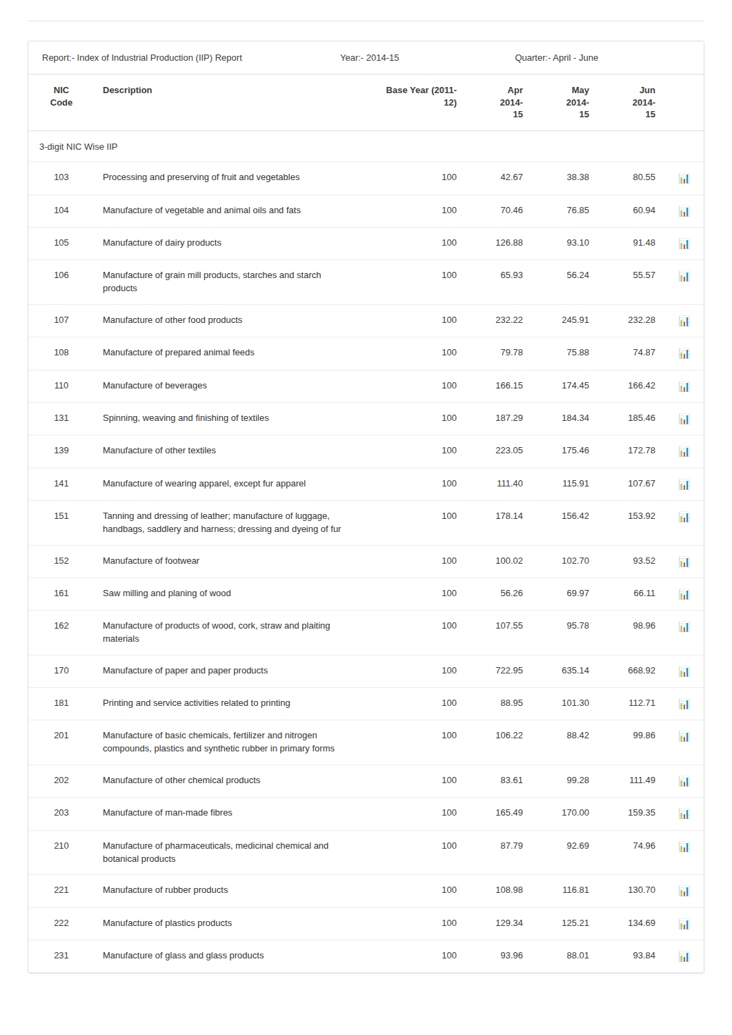Report:- Index of Industrial Production (IIP) Report
Year:- 2014-15
Quarter:- April - June
| NIC Code | Description | Base Year (2011- 12) | Apr 2014- 15 | May 2014- 15 | Jun 2014- 15 | |
| --- | --- | --- | --- | --- | --- | --- |
| 3-digit NIC Wise IIP |
| 103 | Processing and preserving of fruit and vegetables | 100 | 42.67 | 38.38 | 80.55 | 📊 |
| 104 | Manufacture of vegetable and animal oils and fats | 100 | 70.46 | 76.85 | 60.94 | 📊 |
| 105 | Manufacture of dairy products | 100 | 126.88 | 93.10 | 91.48 | 📊 |
| 106 | Manufacture of grain mill products, starches and starch products | 100 | 65.93 | 56.24 | 55.57 | 📊 |
| 107 | Manufacture of other food products | 100 | 232.22 | 245.91 | 232.28 | 📊 |
| 108 | Manufacture of prepared animal feeds | 100 | 79.78 | 75.88 | 74.87 | 📊 |
| 110 | Manufacture of beverages | 100 | 166.15 | 174.45 | 166.42 | 📊 |
| 131 | Spinning, weaving and finishing of textiles | 100 | 187.29 | 184.34 | 185.46 | 📊 |
| 139 | Manufacture of other textiles | 100 | 223.05 | 175.46 | 172.78 | 📊 |
| 141 | Manufacture of wearing apparel, except fur apparel | 100 | 111.40 | 115.91 | 107.67 | 📊 |
| 151 | Tanning and dressing of leather; manufacture of luggage, handbags, saddlery and harness; dressing and dyeing of fur | 100 | 178.14 | 156.42 | 153.92 | 📊 |
| 152 | Manufacture of footwear | 100 | 100.02 | 102.70 | 93.52 | 📊 |
| 161 | Saw milling and planing of wood | 100 | 56.26 | 69.97 | 66.11 | 📊 |
| 162 | Manufacture of products of wood, cork, straw and plaiting materials | 100 | 107.55 | 95.78 | 98.96 | 📊 |
| 170 | Manufacture of paper and paper products | 100 | 722.95 | 635.14 | 668.92 | 📊 |
| 181 | Printing and service activities related to printing | 100 | 88.95 | 101.30 | 112.71 | 📊 |
| 201 | Manufacture of basic chemicals, fertilizer and nitrogen compounds, plastics and synthetic rubber in primary forms | 100 | 106.22 | 88.42 | 99.86 | 📊 |
| 202 | Manufacture of other chemical products | 100 | 83.61 | 99.28 | 111.49 | 📊 |
| 203 | Manufacture of man-made fibres | 100 | 165.49 | 170.00 | 159.35 | 📊 |
| 210 | Manufacture of pharmaceuticals, medicinal chemical and botanical products | 100 | 87.79 | 92.69 | 74.96 | 📊 |
| 221 | Manufacture of rubber products | 100 | 108.98 | 116.81 | 130.70 | 📊 |
| 222 | Manufacture of plastics products | 100 | 129.34 | 125.21 | 134.69 | 📊 |
| 231 | Manufacture of glass and glass products | 100 | 93.96 | 88.01 | 93.84 | 📊 |